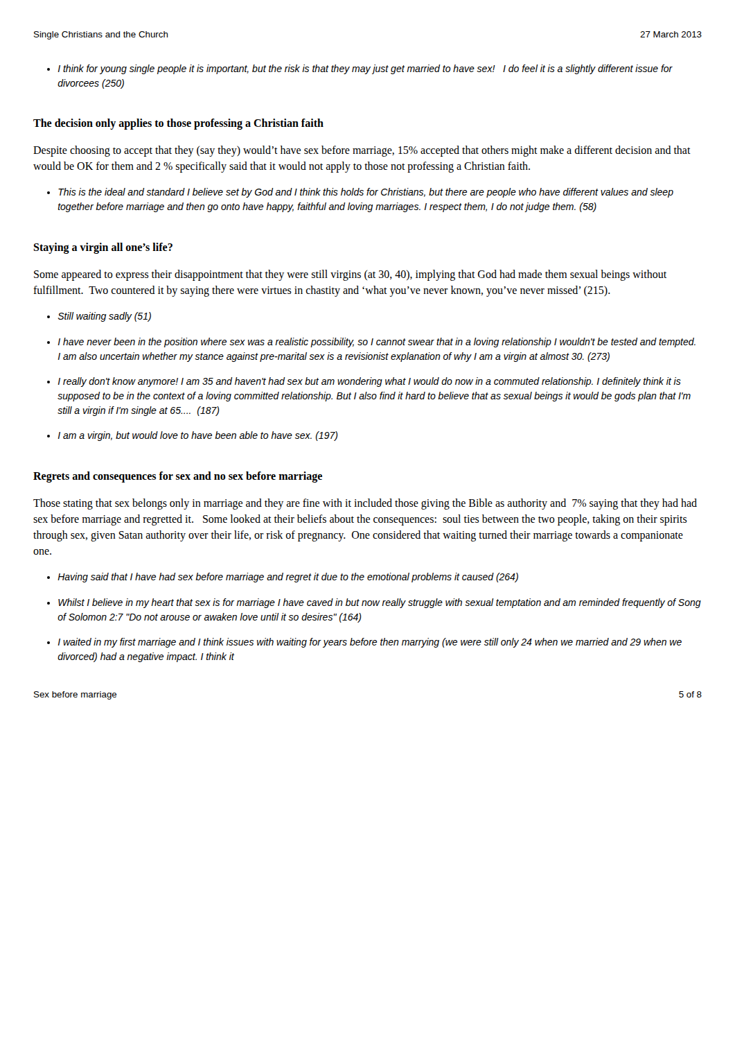Single Christians and the Church 27 March 2013
I think for young single people it is important, but the risk is that they may just get married to have sex! I do feel it is a slightly different issue for divorcees (250)
The decision only applies to those professing a Christian faith
Despite choosing to accept that they (say they) would’t have sex before marriage, 15% accepted that others might make a different decision and that would be OK for them and 2 % specifically said that it would not apply to those not professing a Christian faith.
This is the ideal and standard I believe set by God and I think this holds for Christians, but there are people who have different values and sleep together before marriage and then go onto have happy, faithful and loving marriages. I respect them, I do not judge them. (58)
Staying a virgin all one’s life?
Some appeared to express their disappointment that they were still virgins (at 30, 40), implying that God had made them sexual beings without fulfillment. Two countered it by saying there were virtues in chastity and ‘what you’ve never known, you’ve never missed’ (215).
Still waiting sadly (51)
I have never been in the position where sex was a realistic possibility, so I cannot swear that in a loving relationship I wouldn't be tested and tempted. I am also uncertain whether my stance against pre-marital sex is a revisionist explanation of why I am a virgin at almost 30. (273)
I really don't know anymore! I am 35 and haven't had sex but am wondering what I would do now in a commuted relationship. I definitely think it is supposed to be in the context of a loving committed relationship. But I also find it hard to believe that as sexual beings it would be gods plan that I'm still a virgin if I'm single at 65.... (187)
I am a virgin, but would love to have been able to have sex. (197)
Regrets and consequences for sex and no sex before marriage
Those stating that sex belongs only in marriage and they are fine with it included those giving the Bible as authority and 7% saying that they had had sex before marriage and regretted it. Some looked at their beliefs about the consequences: soul ties between the two people, taking on their spirits through sex, given Satan authority over their life, or risk of pregnancy. One considered that waiting turned their marriage towards a companionate one.
Having said that I have had sex before marriage and regret it due to the emotional problems it caused (264)
Whilst I believe in my heart that sex is for marriage I have caved in but now really struggle with sexual temptation and am reminded frequently of Song of Solomon 2:7 "Do not arouse or awaken love until it so desires" (164)
I waited in my first marriage and I think issues with waiting for years before then marrying (we were still only 24 when we married and 29 when we divorced) had a negative impact. I think it
Sex before marriage 5 of 8